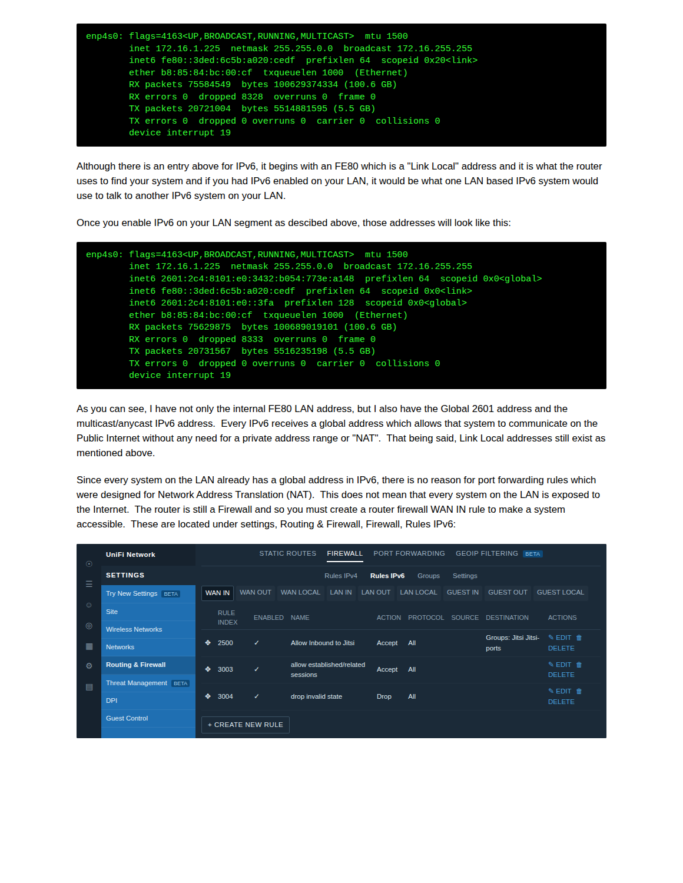enp4s0: flags=4163<UP,BROADCAST,RUNNING,MULTICAST> mtu 1500 inet 172.16.1.225 netmask 255.255.0.0 broadcast 172.16.255.255 inet6 fe80::3ded:6c5b:a020:cedf prefixlen 64 scopeid 0x20<link> ether b8:85:84:bc:00:cf txqueuelen 1000 (Ethernet) RX packets 75584549 bytes 100629374334 (100.6 GB) RX errors 0 dropped 8328 overruns 0 frame 0 TX packets 20721004 bytes 5514881595 (5.5 GB) TX errors 0 dropped 0 overruns 0 carrier 0 collisions 0 device interrupt 19
Although there is an entry above for IPv6, it begins with an FE80 which is a "Link Local" address and it is what the router uses to find your system and if you had IPv6 enabled on your LAN, it would be what one LAN based IPv6 system would use to talk to another IPv6 system on your LAN.
Once you enable IPv6 on your LAN segment as descibed above, those addresses will look like this:
enp4s0: flags=4163<UP,BROADCAST,RUNNING,MULTICAST> mtu 1500 inet 172.16.1.225 netmask 255.255.0.0 broadcast 172.16.255.255 inet6 2601:2c4:8101:e0:3432:b054:773e:a148 prefixlen 64 scopeid 0x0<global> inet6 fe80::3ded:6c5b:a020:cedf prefixlen 64 scopeid 0x0<link> inet6 2601:2c4:8101:e0::3fa prefixlen 128 scopeid 0x0<global> ether b8:85:84:bc:00:cf txqueuelen 1000 (Ethernet) RX packets 75629875 bytes 100689019101 (100.6 GB) RX errors 0 dropped 8333 overruns 0 frame 0 TX packets 20731567 bytes 5516235198 (5.5 GB) TX errors 0 dropped 0 overruns 0 carrier 0 collisions 0 device interrupt 19
As you can see, I have not only the internal FE80 LAN address, but I also have the Global 2601 address and the multicast/anycast IPv6 address. Every IPv6 receives a global address which allows that system to communicate on the Public Internet without any need for a private address range or "NAT". That being said, Link Local addresses still exist as mentioned above.
Since every system on the LAN already has a global address in IPv6, there is no reason for port forwarding rules which were designed for Network Address Translation (NAT). This does not mean that every system on the LAN is exposed to the Internet. The router is still a Firewall and so you must create a router firewall WAN IN rule to make a system accessible. These are located under settings, Routing & Firewall, Firewall, Rules IPv6:
☉
☰
☺
◎
▦
⚙
▤
UniFi Network
SETTINGS
Try New Settings BETA
Site
Wireless Networks
Networks
Routing & Firewall
Threat Management BETA
DPI
Guest Control
STATIC ROUTES FIREWALL PORT FORWARDING GEOIP FILTERING BETA
Rules IPv4 Rules IPv6 Groups Settings
WAN IN WAN OUT WAN LOCAL LAN IN LAN OUT LAN LOCAL GUEST IN GUEST OUT GUEST LOCAL
| | RULE INDEX | ENABLED | NAME | ACTION | PROTOCOL | SOURCE | DESTINATION | ACTIONS |
| --- | --- | --- | --- | --- | --- | --- | --- | --- |
| ✥ | 2500 | ✓ | Allow Inbound to Jitsi | Accept | All | | Groups: Jitsi Jitsi-ports | ✎ EDIT 🗑 DELETE |
| ✥ | 3003 | ✓ | allow established/related sessions | Accept | All | | | ✎ EDIT 🗑 DELETE |
| ✥ | 3004 | ✓ | drop invalid state | Drop | All | | | ✎ EDIT 🗑 DELETE |
+ CREATE NEW RULE